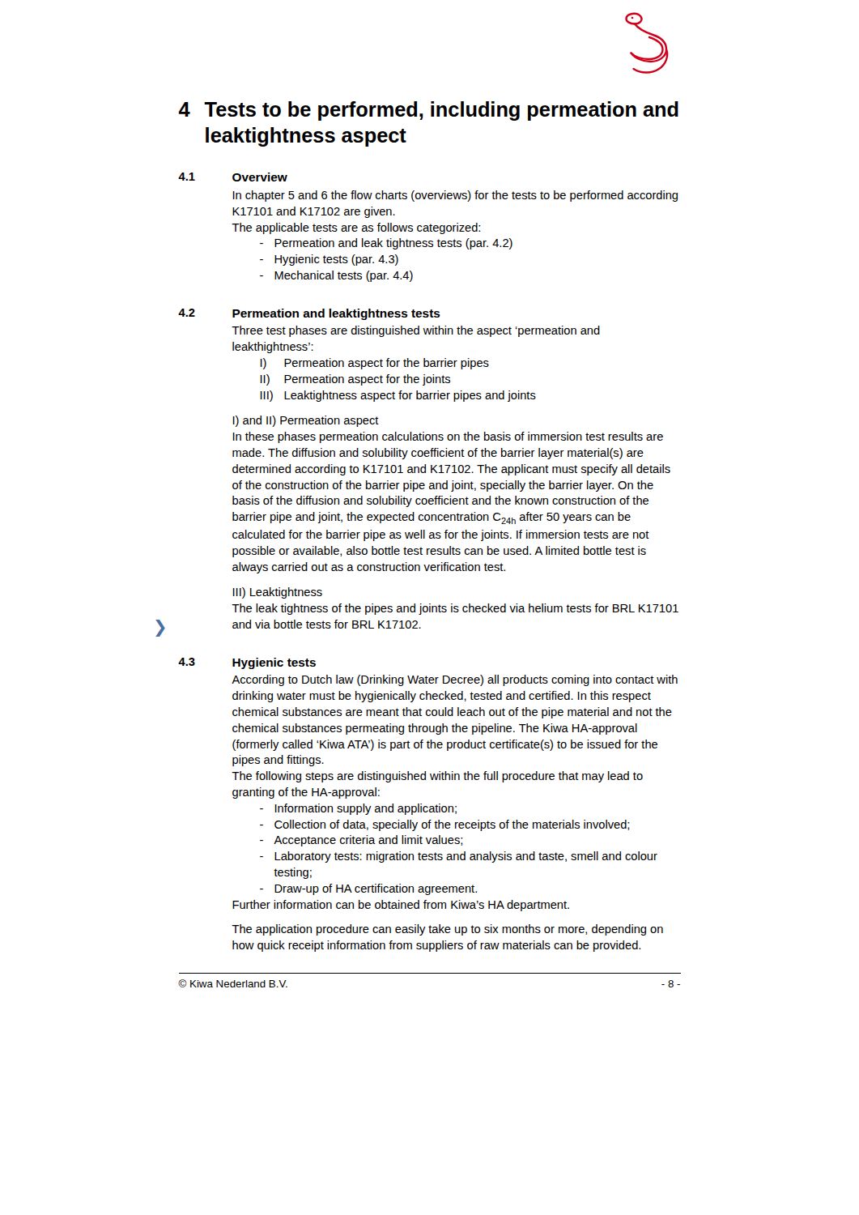4 Tests to be performed, including permeation and leaktightness aspect
4.1
Overview
In chapter 5 and 6 the flow charts (overviews) for the tests to be performed according K17101 and K17102 are given.
The applicable tests are as follows categorized:
Permeation and leak tightness tests (par. 4.2)
Hygienic tests (par. 4.3)
Mechanical tests (par. 4.4)
4.2
Permeation and leaktightness tests
Three test phases are distinguished within the aspect ‘permeation and leakthightness’:
I) Permeation aspect for the barrier pipes
II) Permeation aspect for the joints
III) Leaktightness aspect for barrier pipes and joints
I) and II) Permeation aspect
In these phases permeation calculations on the basis of immersion test results are made. The diffusion and solubility coefficient of the barrier layer material(s) are determined according to K17101 and K17102. The applicant must specify all details of the construction of the barrier pipe and joint, specially the barrier layer. On the basis of the diffusion and solubility coefficient and the known construction of the barrier pipe and joint, the expected concentration C24h after 50 years can be calculated for the barrier pipe as well as for the joints. If immersion tests are not possible or available, also bottle test results can be used. A limited bottle test is always carried out as a construction verification test.
III) Leaktightness
The leak tightness of the pipes and joints is checked via helium tests for BRL K17101 and via bottle tests for BRL K17102.
4.3
Hygienic tests
According to Dutch law (Drinking Water Decree) all products coming into contact with drinking water must be hygienically checked, tested and certified. In this respect chemical substances are meant that could leach out of the pipe material and not the chemical substances permeating through the pipeline. The Kiwa HA-approval (formerly called ‘Kiwa ATA’) is part of the product certificate(s) to be issued for the pipes and fittings.
The following steps are distinguished within the full procedure that may lead to granting of the HA-approval:
Information supply and application;
Collection of data, specially of the receipts of the materials involved;
Acceptance criteria and limit values;
Laboratory tests: migration tests and analysis and taste, smell and colour testing;
Draw-up of HA certification agreement.
Further information can be obtained from Kiwa’s HA department.
The application procedure can easily take up to six months or more, depending on how quick receipt information from suppliers of raw materials can be provided.
❯
© Kiwa Nederland B.V. - 8 -